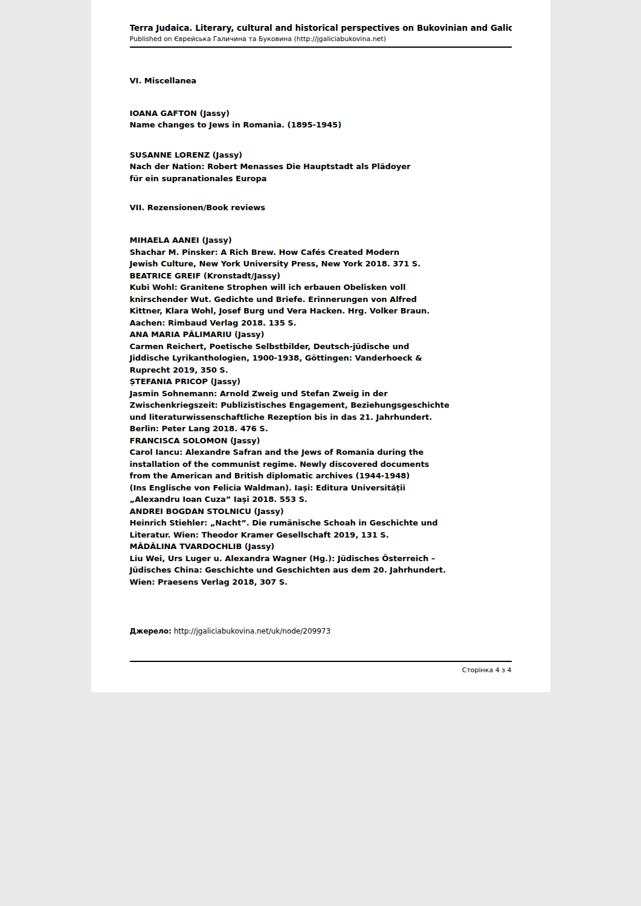Terra Judaica. Literary, cultural and historical perspectives on Bukovinian and Galician Jewry
Published on Єврейська Галичина та Буковина (http://jgaliciabukovina.net)
VI. Miscellanea
IOANA GAFTON (Jassy)
Name changes to Jews in Romania. (1895-1945)
SUSANNE LORENZ (Jassy)
Nach der Nation: Robert Menasses Die Hauptstadt als Plädoyer
für ein supranationales Europa
VII. Rezensionen/Book reviews
MIHAELA AANEI (Jassy)
Shachar M. Pinsker: A Rich Brew. How Cafés Created Modern
Jewish Culture, New York University Press, New York 2018. 371 S.
BEATRICE GREIF (Kronstadt/Jassy)
Kubi Wohl: Granitene Strophen will ich erbauen Obelisken voll
knirschender Wut. Gedichte und Briefe. Erinnerungen von Alfred
Kittner, Klara Wohl, Josef Burg und Vera Hacken. Hrg. Volker Braun.
Aachen: Rimbaud Verlag 2018. 135 S.
ANA MARIA PĂLIMARIU (Jassy)
Carmen Reichert, Poetische Selbstbilder, Deutsch-jüdische und
Jiddische Lyrikanthologien, 1900-1938, Göttingen: Vanderhoeck &
Ruprecht 2019, 350 S.
ȘTEFANIA PRICOP (Jassy)
Jasmin Sohnemann: Arnold Zweig und Stefan Zweig in der
Zwischenkriegszeit: Publizistisches Engagement, Beziehungsgeschichte
und literaturwissenschaftliche Rezeption bis in das 21. Jahrhundert.
Berlin: Peter Lang 2018. 476 S.
FRANCISCA SOLOMON (Jassy)
Carol Iancu: Alexandre Safran and the Jews of Romania during the
installation of the communist regime. Newly discovered documents
from the American and British diplomatic archives (1944-1948)
(Ins Englische von Felicia Waldman). Iași: Editura Universității
„Alexandru Ioan Cuza” Iași 2018. 553 S.
ANDREI BOGDAN STOLNICU (Jassy)
Heinrich Stiehler: „Nacht”. Die rumänische Schoah in Geschichte und
Literatur. Wien: Theodor Kramer Gesellschaft 2019, 131 S.
MĂDĂLINA TVARDOCHLIB (Jassy)
Liu Wei, Urs Luger u. Alexandra Wagner (Hg.): Jüdisches Österreich –
Jüdisches China: Geschichte und Geschichten aus dem 20. Jahrhundert.
Wien: Praesens Verlag 2018, 307 S.
Джерело: http://jgaliciabukovina.net/uk/node/209973
Сторінка 4 з 4